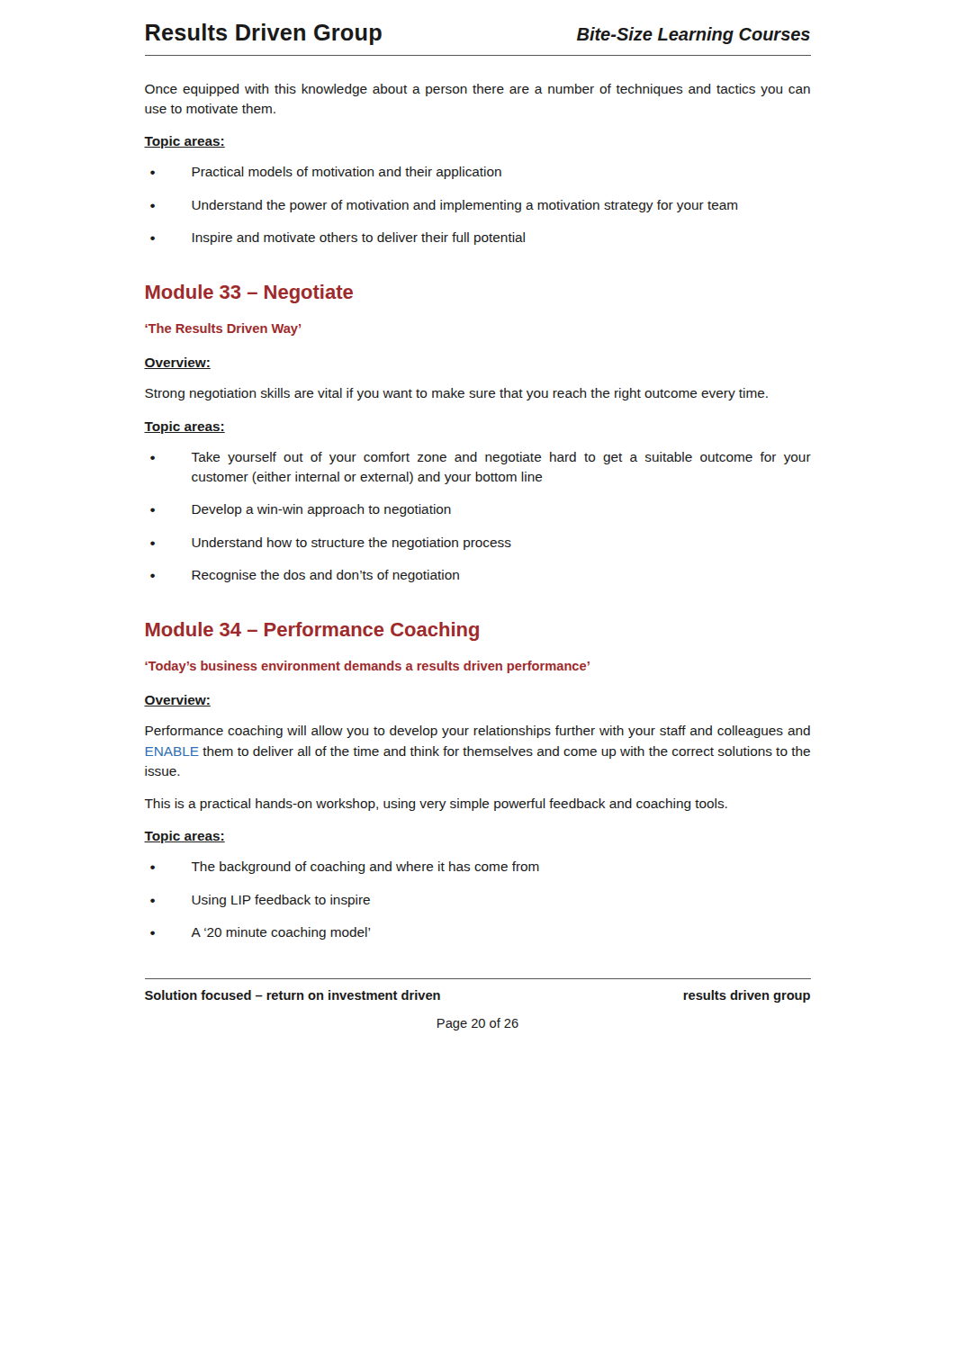Results Driven Group
Bite-Size Learning Courses
Once equipped with this knowledge about a person there are a number of techniques and tactics you can use to motivate them.
Topic areas:
Practical models of motivation and their application
Understand the power of motivation and implementing a motivation strategy for your team
Inspire and motivate others to deliver their full potential
Module 33 – Negotiate
‘The Results Driven Way’
Overview:
Strong negotiation skills are vital if you want to make sure that you reach the right outcome every time.
Topic areas:
Take yourself out of your comfort zone and negotiate hard to get a suitable outcome for your customer (either internal or external) and your bottom line
Develop a win-win approach to negotiation
Understand how to structure the negotiation process
Recognise the dos and don’ts of negotiation
Module 34 – Performance Coaching
‘Today’s business environment demands a results driven performance’
Overview:
Performance coaching will allow you to develop your relationships further with your staff and colleagues and ENABLE them to deliver all of the time and think for themselves and come up with the correct solutions to the issue.
This is a practical hands-on workshop, using very simple powerful feedback and coaching tools.
Topic areas:
The background of coaching and where it has come from
Using LIP feedback to inspire
A ‘20 minute coaching model’
Solution focused – return on investment driven results driven group
Page 20 of 26